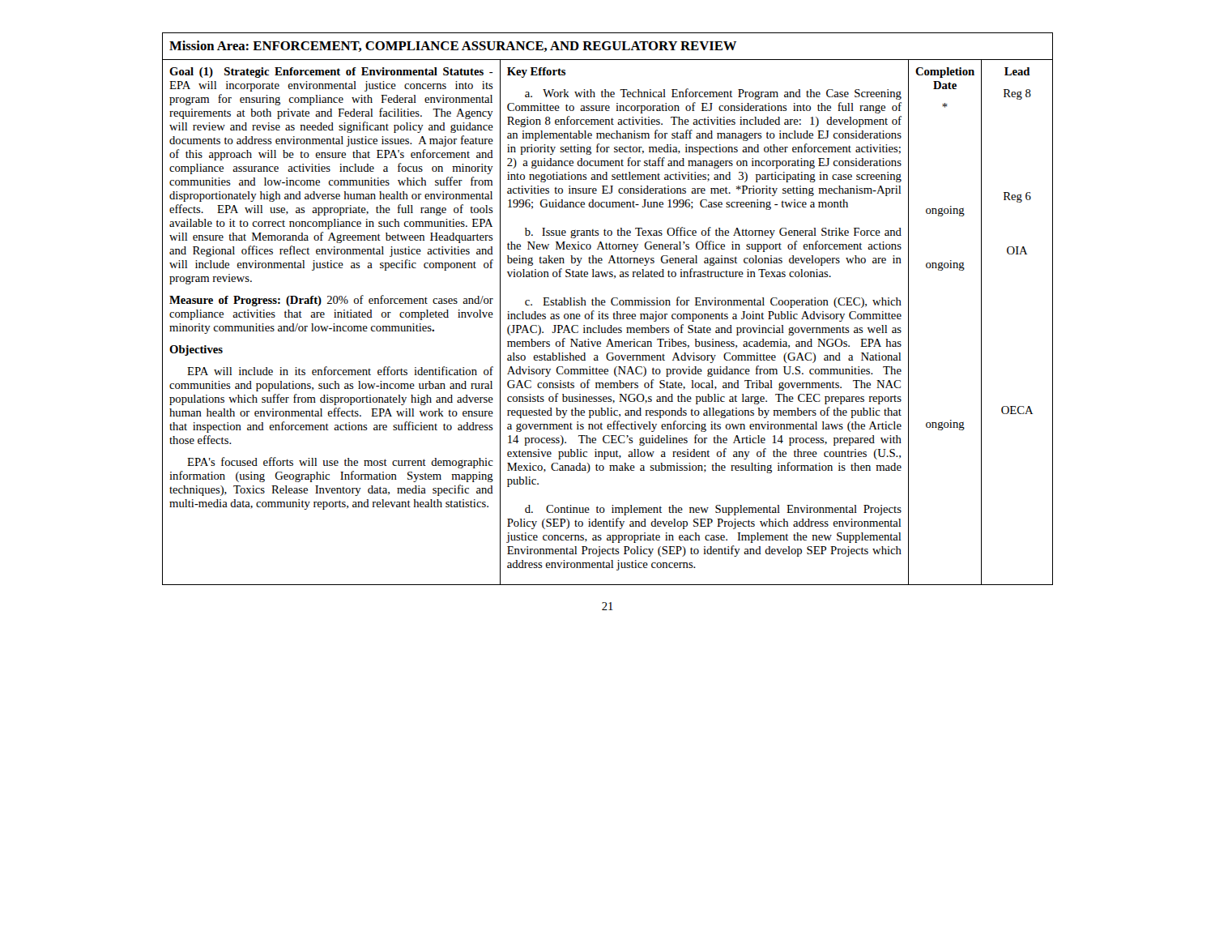| Mission Area: ENFORCEMENT, COMPLIANCE ASSURANCE, AND REGULATORY REVIEW |
| Goal (1) Strategic Enforcement of Environmental Statutes - EPA will incorporate environmental justice concerns into its program for ensuring compliance with Federal environmental requirements at both private and Federal facilities. The Agency will review and revise as needed significant policy and guidance documents to address environmental justice issues. A major feature of this approach will be to ensure that EPA's enforcement and compliance assurance activities include a focus on minority communities and low-income communities which suffer from disproportionately high and adverse human health or environmental effects. EPA will use, as appropriate, the full range of tools available to it to correct noncompliance in such communities. EPA will ensure that Memoranda of Agreement between Headquarters and Regional offices reflect environmental justice activities and will include environmental justice as a specific component of program reviews. Measure of Progress: (Draft) 20% of enforcement cases and/or compliance activities that are initiated or completed involve minority communities and/or low-income communities . Objectives EPA will include in its enforcement efforts identification of communities and populations, such as low-income urban and rural populations which suffer from disproportionately high and adverse human health or environmental effects. EPA will work to ensure that inspection and enforcement actions are sufficient to address those effects. EPA's focused efforts will use the most current demographic information (using Geographic Information System mapping techniques), Toxics Release Inventory data, media specific and multi-media data, community reports, and relevant health statistics. | Key Efforts a. Work with the Technical Enforcement Program and the Case Screening Committee to assure incorporation of EJ considerations into the full range of Region 8 enforcement activities. The activities included are: 1) development of an implementable mechanism for staff and managers to include EJ considerations in priority setting for sector, media, inspections and other enforcement activities; 2) a guidance document for staff and managers on incorporating EJ considerations into negotiations and settlement activities; and 3) participating in case screening activities to insure EJ considerations are met. *Priority setting mechanism-April 1996; Guidance document- June 1996; Case screening - twice a month b. Issue grants to the Texas Office of the Attorney General Strike Force and the New Mexico Attorney General’s Office in support of enforcement actions being taken by the Attorneys General against colonias developers who are in violation of State laws, as related to infrastructure in Texas colonias. c. Establish the Commission for Environmental Cooperation (CEC), which includes as one of its three major components a Joint Public Advisory Committee (JPAC). JPAC includes members of State and provincial governments as well as members of Native American Tribes, business, academia, and NGOs. EPA has also established a Government Advisory Committee (GAC) and a National Advisory Committee (NAC) to provide guidance from U.S. communities. The GAC consists of members of State, local, and Tribal governments. The NAC consists of businesses, NGO,s and the public at large. The CEC prepares reports requested by the public, and responds to allegations by members of the public that a government is not effectively enforcing its own environmental laws (the Article 14 process). The CEC’s guidelines for the Article 14 process, prepared with extensive public input, allow a resident of any of the three countries (U.S., Mexico, Canada) to make a submission; the resulting information is then made public. d. Continue to implement the new Supplemental Environmental Projects Policy (SEP) to identify and develop SEP Projects which address environmental justice concerns, as appropriate in each case. Implement the new Supplemental Environmental Projects Policy (SEP) to identify and develop SEP Projects which address environmental justice concerns. | Completion Date * ongoing ongoing ongoing | Lead Reg 8 Reg 6 OIA OECA |
21